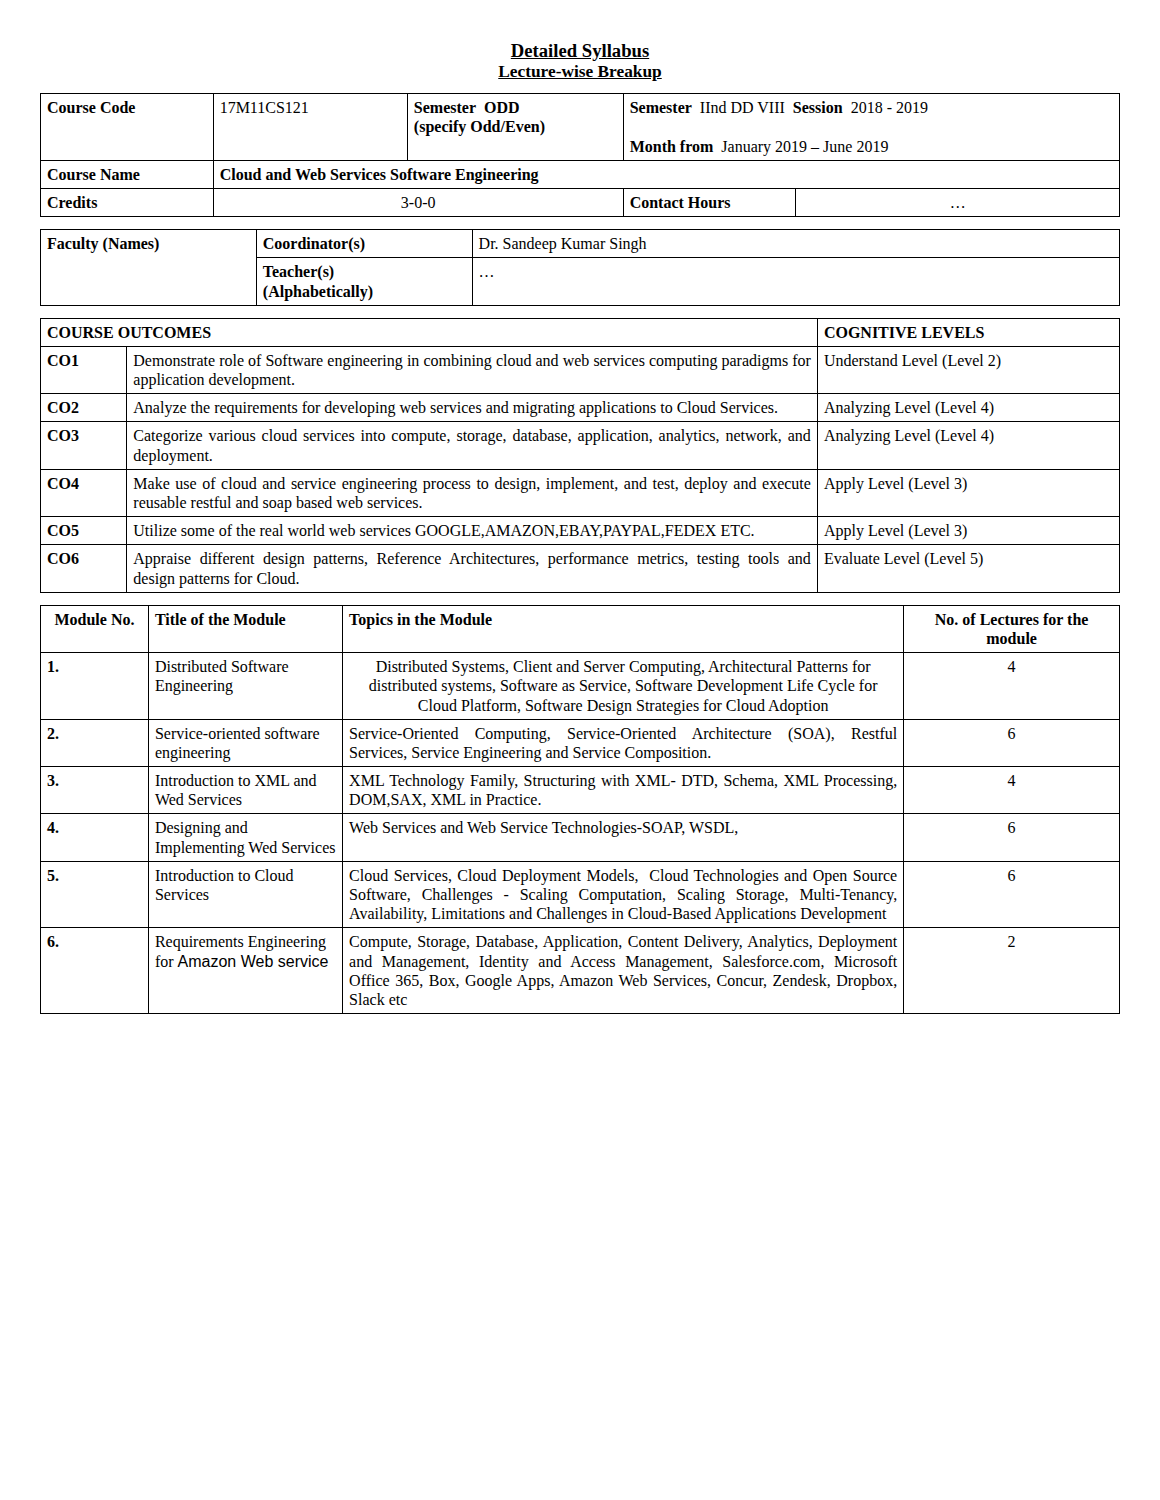Detailed Syllabus
Lecture-wise Breakup
| Course Code | 17M11CS121 | Semester ODD (specify Odd/Even) | Semester IInd DD VIII Session 2018 - 2019 Month from January 2019 – June 2019 |
| Course Name | Cloud and Web Services Software Engineering |
| Credits | 3-0-0 | Contact Hours | … |
| Faculty (Names) | Coordinator(s) | Dr. Sandeep Kumar Singh |
| Teacher(s) (Alphabetically) | … |
| COURSE OUTCOMES | COGNITIVE LEVELS |
| --- | --- |
| CO1 | Demonstrate role of Software engineering in combining cloud and web services computing paradigms for application development. | Understand Level (Level 2) |
| CO2 | Analyze the requirements for developing web services and migrating applications to Cloud Services. | Analyzing Level (Level 4) |
| CO3 | Categorize various cloud services into compute, storage, database, application, analytics, network, and deployment. | Analyzing Level (Level 4) |
| CO4 | Make use of cloud and service engineering process to design, implement, and test, deploy and execute reusable restful and soap based web services. | Apply Level (Level 3) |
| CO5 | Utilize some of the real world web services GOOGLE,AMAZON,EBAY,PAYPAL,FEDEX ETC. | Apply Level (Level 3) |
| CO6 | Appraise different design patterns, Reference Architectures, performance metrics, testing tools and design patterns for Cloud. | Evaluate Level (Level 5) |
| Module No. | Title of the Module | Topics in the Module | No. of Lectures for the module |
| --- | --- | --- | --- |
| 1. | Distributed Software Engineering | Distributed Systems, Client and Server Computing, Architectural Patterns for distributed systems, Software as Service, Software Development Life Cycle for Cloud Platform, Software Design Strategies for Cloud Adoption | 4 |
| 2. | Service-oriented software engineering | Service-Oriented Computing, Service-Oriented Architecture (SOA), Restful Services, Service Engineering and Service Composition. | 6 |
| 3. | Introduction to XML and Wed Services | XML Technology Family, Structuring with XML- DTD, Schema, XML Processing, DOM,SAX, XML in Practice. | 4 |
| 4. | Designing and Implementing Wed Services | Web Services and Web Service Technologies-SOAP, WSDL, | 6 |
| 5. | Introduction to Cloud Services | Cloud Services, Cloud Deployment Models, Cloud Technologies and Open Source Software, Challenges - Scaling Computation, Scaling Storage, Multi-Tenancy, Availability, Limitations and Challenges in Cloud-Based Applications Development | 6 |
| 6. | Requirements Engineering for Amazon Web service | Compute, Storage, Database, Application, Content Delivery, Analytics, Deployment and Management, Identity and Access Management, Salesforce.com, Microsoft Office 365, Box, Google Apps, Amazon Web Services, Concur, Zendesk, Dropbox, Slack etc | 2 |